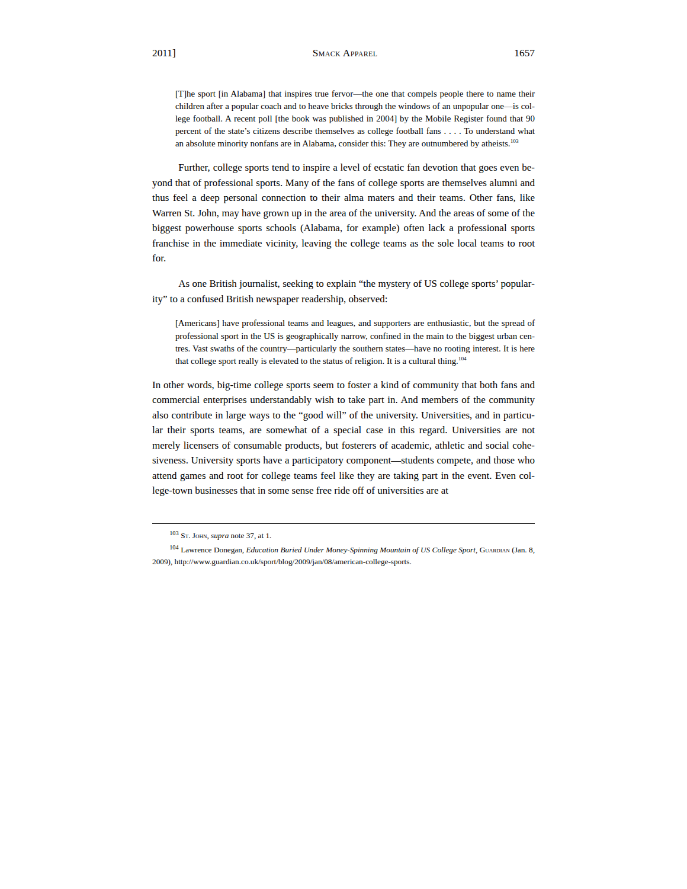2011] Smack Apparel 1657
[T]he sport [in Alabama] that inspires true fervor—the one that compels people there to name their children after a popular coach and to heave bricks through the windows of an unpopular one—is college football. A recent poll [the book was published in 2004] by the Mobile Register found that 90 percent of the state’s citizens describe themselves as college football fans . . . . To understand what an absolute minority nonfans are in Alabama, consider this: They are outnumbered by atheists.103
Further, college sports tend to inspire a level of ecstatic fan devotion that goes even beyond that of professional sports. Many of the fans of college sports are themselves alumni and thus feel a deep personal connection to their alma maters and their teams. Other fans, like Warren St. John, may have grown up in the area of the university. And the areas of some of the biggest powerhouse sports schools (Alabama, for example) often lack a professional sports franchise in the immediate vicinity, leaving the college teams as the sole local teams to root for.
As one British journalist, seeking to explain “the mystery of US college sports’ popularity” to a confused British newspaper readership, observed:
[Americans] have professional teams and leagues, and supporters are enthusiastic, but the spread of professional sport in the US is geographically narrow, confined in the main to the biggest urban centres. Vast swaths of the country—particularly the southern states—have no rooting interest. It is here that college sport really is elevated to the status of religion. It is a cultural thing.104
In other words, big-time college sports seem to foster a kind of community that both fans and commercial enterprises understandably wish to take part in. And members of the community also contribute in large ways to the “good will” of the university. Universities, and in particular their sports teams, are somewhat of a special case in this regard. Universities are not merely licensers of consumable products, but fosterers of academic, athletic and social cohesiveness. University sports have a participatory component—students compete, and those who attend games and root for college teams feel like they are taking part in the event. Even college-town businesses that in some sense free ride off of universities are at
103 St. John, supra note 37, at 1.
104 Lawrence Donegan, Education Buried Under Money-Spinning Mountain of US College Sport, Guardian (Jan. 8, 2009), http://www.guardian.co.uk/sport/blog/2009/jan/08/american-college-sports.